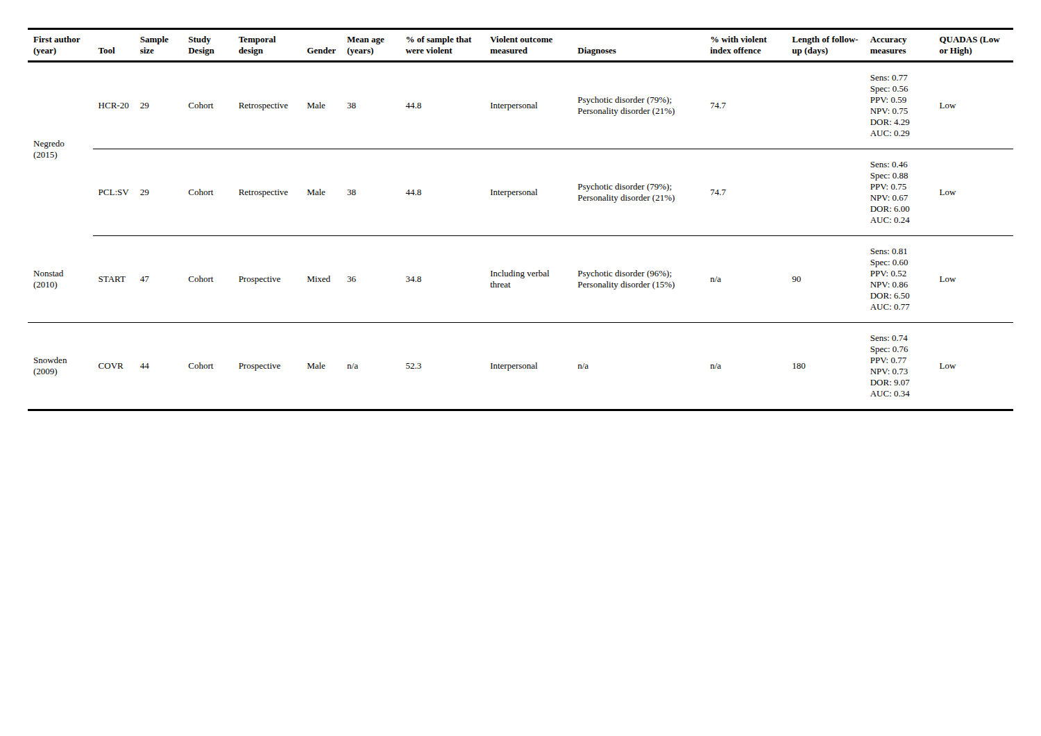| First author (year) | Tool | Sample size | Study Design | Temporal design | Gender | Mean age (years) | % of sample that were violent | Violent outcome measured | Diagnoses | % with violent index offence | Length of follow-up (days) | Accuracy measures | QUADAS (Low or High) |
| --- | --- | --- | --- | --- | --- | --- | --- | --- | --- | --- | --- | --- | --- |
| Negredo (2015) | HCR-20 | 29 | Cohort | Retrospective | Male | 38 | 44.8 | Interpersonal | Psychotic disorder (79%); Personality disorder (21%) | 74.7 | | Sens: 0.77 Spec: 0.56 PPV: 0.59 NPV: 0.75 DOR: 4.29 AUC: 0.29 | Low |
| PCL:SV | 29 | Cohort | Retrospective | Male | 38 | 44.8 | Interpersonal | Psychotic disorder (79%); Personality disorder (21%) | 74.7 | | Sens: 0.46 Spec: 0.88 PPV: 0.75 NPV: 0.67 DOR: 6.00 AUC: 0.24 | Low |
| Nonstad (2010) | START | 47 | Cohort | Prospective | Mixed | 36 | 34.8 | Including verbal threat | Psychotic disorder (96%); Personality disorder (15%) | n/a | 90 | Sens: 0.81 Spec: 0.60 PPV: 0.52 NPV: 0.86 DOR: 6.50 AUC: 0.77 | Low |
| Snowden (2009) | COVR | 44 | Cohort | Prospective | Male | n/a | 52.3 | Interpersonal | n/a | n/a | 180 | Sens: 0.74 Spec: 0.76 PPV: 0.77 NPV: 0.73 DOR: 9.07 AUC: 0.34 | Low |